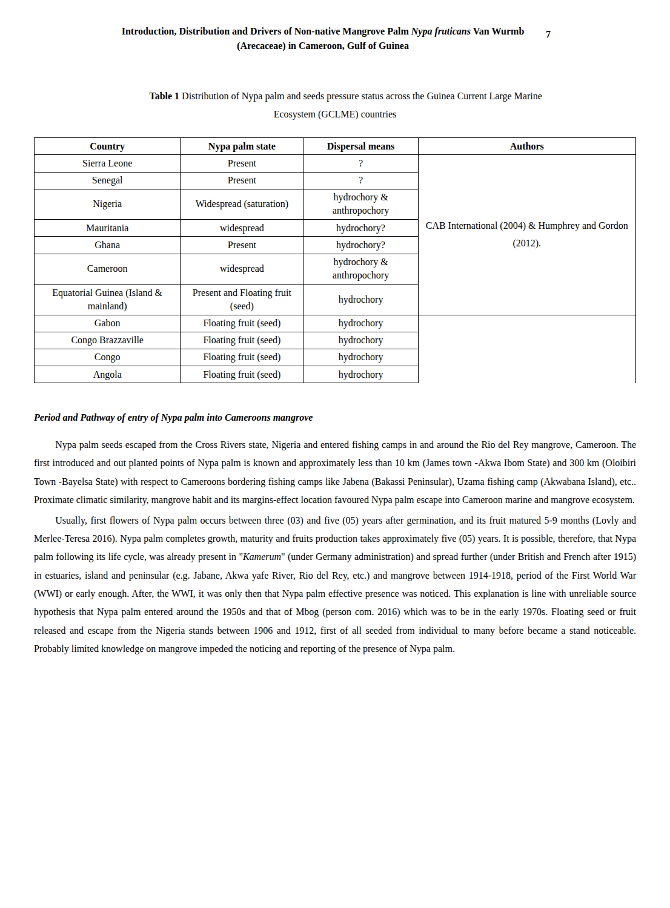Introduction, Distribution and Drivers of Non-native Mangrove Palm Nypa fruticans Van Wurmb (Arecaceae) in Cameroon, Gulf of Guinea
7
Table 1 Distribution of Nypa palm and seeds pressure status across the Guinea Current Large Marine Ecosystem (GCLME) countries
| Country | Nypa palm state | Dispersal means | Authors |
| --- | --- | --- | --- |
| Sierra Leone | Present | ? | CAB International (2004) & Humphrey and Gordon (2012). |
| Senegal | Present | ? |
| Nigeria | Widespread (saturation) | hydrochory & anthropochory |
| Mauritania | widespread | hydrochory? |
| Ghana | Present | hydrochory? |
| Cameroon | widespread | hydrochory & anthropochory |
| Equatorial Guinea (Island & mainland) | Present and Floating fruit (seed) | hydrochory |
| Gabon | Floating fruit (seed) | hydrochory | |
| Congo Brazzaville | Floating fruit (seed) | hydrochory | |
| Congo | Floating fruit (seed) | hydrochory | |
| Angola | Floating fruit (seed) | hydrochory | |
Period and Pathway of entry of Nypa palm into Cameroons mangrove
Nypa palm seeds escaped from the Cross Rivers state, Nigeria and entered fishing camps in and around the Rio del Rey mangrove, Cameroon. The first introduced and out planted points of Nypa palm is known and approximately less than 10 km (James town -Akwa Ibom State) and 300 km (Oloibiri Town -Bayelsa State) with respect to Cameroons bordering fishing camps like Jabena (Bakassi Peninsular), Uzama fishing camp (Akwabana Island), etc.. Proximate climatic similarity, mangrove habit and its margins-effect location favoured Nypa palm escape into Cameroon marine and mangrove ecosystem.
Usually, first flowers of Nypa palm occurs between three (03) and five (05) years after germination, and its fruit matured 5-9 months (Lovly and Merlee-Teresa 2016). Nypa palm completes growth, maturity and fruits production takes approximately five (05) years. It is possible, therefore, that Nypa palm following its life cycle, was already present in "Kamerum" (under Germany administration) and spread further (under British and French after 1915) in estuaries, island and peninsular (e.g. Jabane, Akwa yafe River, Rio del Rey, etc.) and mangrove between 1914-1918, period of the First World War (WWI) or early enough. After, the WWI, it was only then that Nypa palm effective presence was noticed. This explanation is line with unreliable source hypothesis that Nypa palm entered around the 1950s and that of Mbog (person com. 2016) which was to be in the early 1970s. Floating seed or fruit released and escape from the Nigeria stands between 1906 and 1912, first of all seeded from individual to many before became a stand noticeable. Probably limited knowledge on mangrove impeded the noticing and reporting of the presence of Nypa palm.